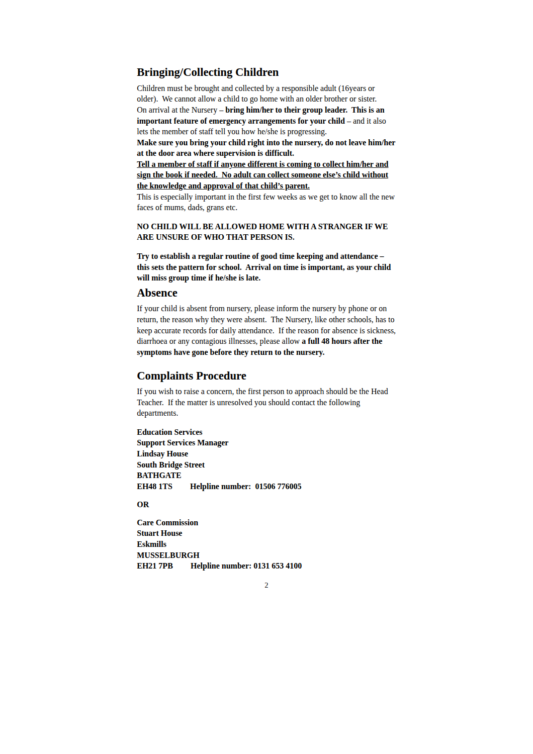Bringing/Collecting Children
Children must be brought and collected by a responsible adult (16years or older). We cannot allow a child to go home with an older brother or sister.
On arrival at the Nursery – bring him/her to their group leader. This is an important feature of emergency arrangements for your child – and it also lets the member of staff tell you how he/she is progressing.
Make sure you bring your child right into the nursery, do not leave him/her at the door area where supervision is difficult.
Tell a member of staff if anyone different is coming to collect him/her and sign the book if needed. No adult can collect someone else’s child without the knowledge and approval of that child’s parent.
This is especially important in the first few weeks as we get to know all the new faces of mums, dads, grans etc.
NO CHILD WILL BE ALLOWED HOME WITH A STRANGER IF WE ARE UNSURE OF WHO THAT PERSON IS.
Try to establish a regular routine of good time keeping and attendance – this sets the pattern for school. Arrival on time is important, as your child will miss group time if he/she is late.
Absence
If your child is absent from nursery, please inform the nursery by phone or on return, the reason why they were absent. The Nursery, like other schools, has to keep accurate records for daily attendance. If the reason for absence is sickness, diarrhoea or any contagious illnesses, please allow a full 48 hours after the symptoms have gone before they return to the nursery.
Complaints Procedure
If you wish to raise a concern, the first person to approach should be the Head Teacher. If the matter is unresolved you should contact the following departments.
Education Services
Support Services Manager
Lindsay House
South Bridge Street
BATHGATE
EH48 1TS Helpline number: 01506 776005
OR
Care Commission
Stuart House
Eskmills
MUSSELBURGH
EH21 7PB Helpline number: 0131 653 4100
2